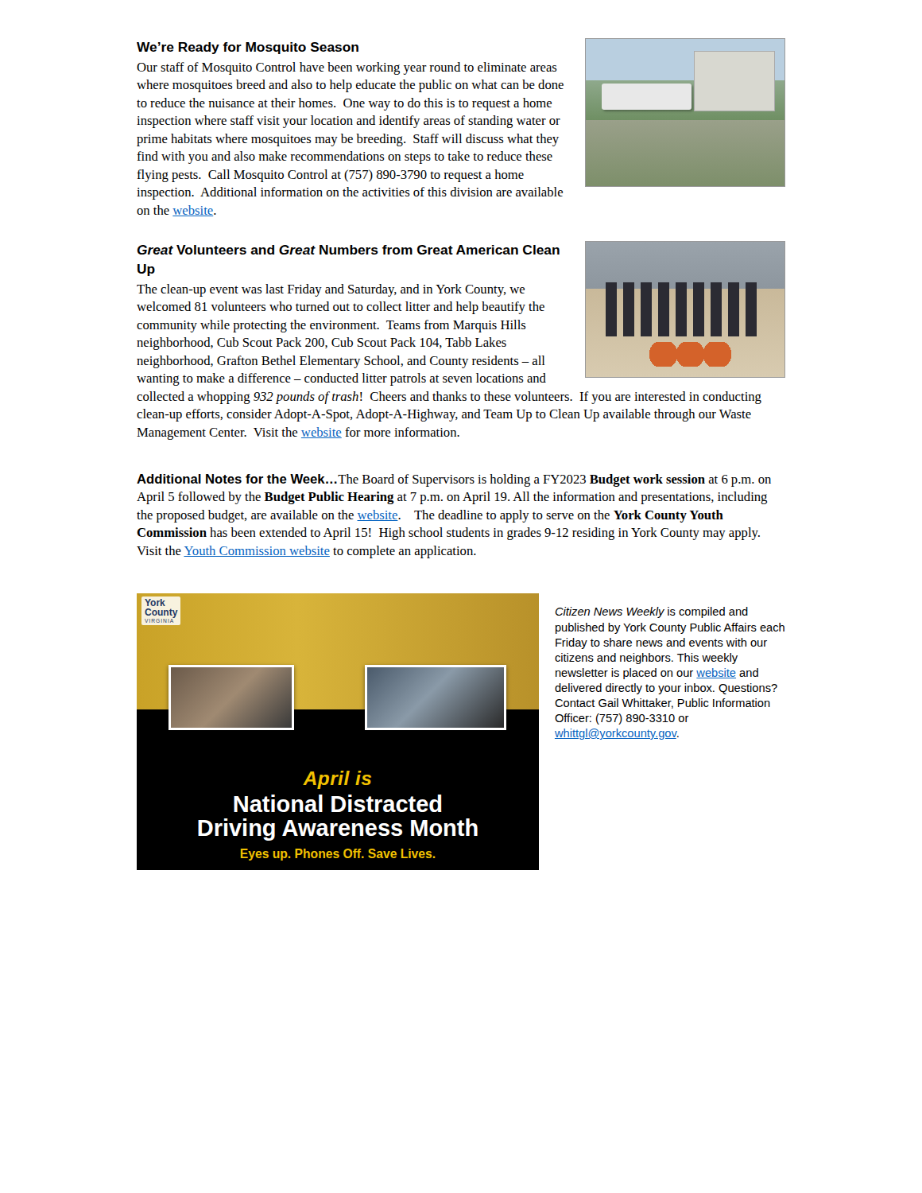We’re Ready for Mosquito Season
Our staff of Mosquito Control have been working year round to eliminate areas where mosquitoes breed and also to help educate the public on what can be done to reduce the nuisance at their homes. One way to do this is to request a home inspection where staff visit your location and identify areas of standing water or prime habitats where mosquitoes may be breeding. Staff will discuss what they find with you and also make recommendations on steps to take to reduce these flying pests. Call Mosquito Control at (757) 890-3790 to request a home inspection. Additional information on the activities of this division are available on the website.
Great Volunteers and Great Numbers from Great American Clean Up
The clean-up event was last Friday and Saturday, and in York County, we welcomed 81 volunteers who turned out to collect litter and help beautify the community while protecting the environment. Teams from Marquis Hills neighborhood, Cub Scout Pack 200, Cub Scout Pack 104, Tabb Lakes neighborhood, Grafton Bethel Elementary School, and County residents – all wanting to make a difference – conducted litter patrols at seven locations and collected a whopping 932 pounds of trash! Cheers and thanks to these volunteers. If you are interested in conducting clean-up efforts, consider Adopt-A-Spot, Adopt-A-Highway, and Team Up to Clean Up available through our Waste Management Center. Visit the website for more information.
Additional Notes for the Week…The Board of Supervisors is holding a FY2023 Budget work session at 6 p.m. on April 5 followed by the Budget Public Hearing at 7 p.m. on April 19. All the information and presentations, including the proposed budget, are available on the website. The deadline to apply to serve on the York County Youth Commission has been extended to April 15! High school students in grades 9-12 residing in York County may apply. Visit the Youth Commission website to complete an application.
York County VIRGINIA
April is
National Distracted
Driving Awareness Month
Eyes up. Phones Off. Save Lives.
Citizen News Weekly is compiled and published by York County Public Affairs each Friday to share news and events with our citizens and neighbors. This weekly newsletter is placed on our website and delivered directly to your inbox. Questions? Contact Gail Whittaker, Public Information Officer: (757) 890-3310 or whittgl@yorkcounty.gov.